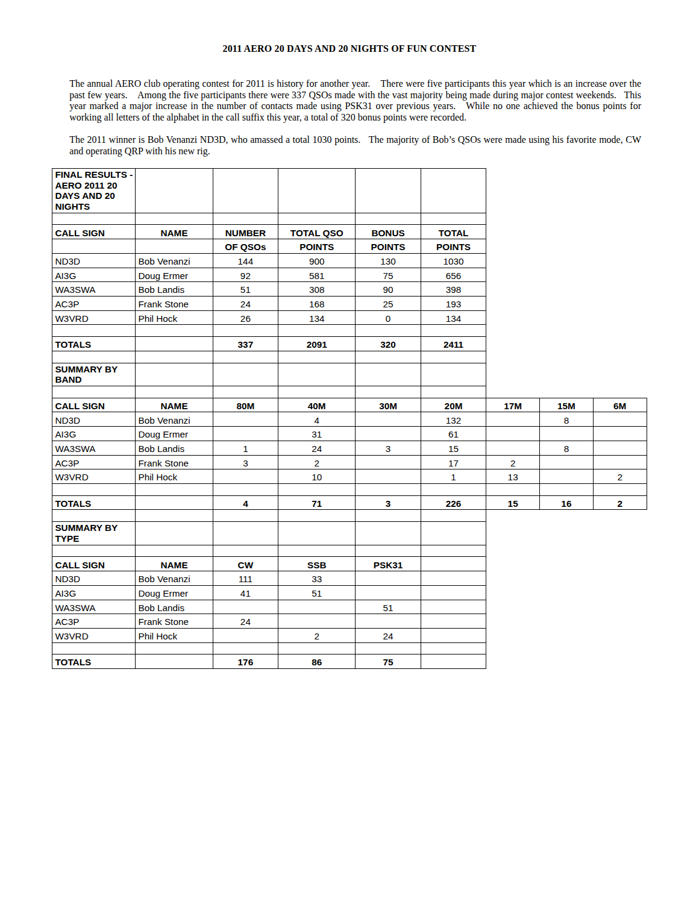2011 AERO 20 DAYS AND 20 NIGHTS OF FUN CONTEST
The annual AERO club operating contest for 2011 is history for another year. There were five participants this year which is an increase over the past few years. Among the five participants there were 337 QSOs made with the vast majority being made during major contest weekends. This year marked a major increase in the number of contacts made using PSK31 over previous years. While no one achieved the bonus points for working all letters of the alphabet in the call suffix this year, a total of 320 bonus points were recorded.
The 2011 winner is Bob Venanzi ND3D, who amassed a total 1030 points. The majority of Bob’s QSOs were made using his favorite mode, CW and operating QRP with his new rig.
| FINAL RESULTS - AERO 2011 20 DAYS AND 20 NIGHTS | | | | | | | | |
| CALL SIGN | NAME | NUMBER | TOTAL QSO | BONUS | TOTAL | | | |
| | | OF QSOs | POINTS | POINTS | POINTS | | | |
| ND3D | Bob Venanzi | 144 | 900 | 130 | 1030 | | | |
| AI3G | Doug Ermer | 92 | 581 | 75 | 656 | | | |
| WA3SWA | Bob Landis | 51 | 308 | 90 | 398 | | | |
| AC3P | Frank Stone | 24 | 168 | 25 | 193 | | | |
| W3VRD | Phil Hock | 26 | 134 | 0 | 134 | | | |
| TOTALS | | 337 | 2091 | 320 | 2411 | | | |
| SUMMARY BY BAND | | | | | | | | |
| CALL SIGN | NAME | 80M | 40M | 30M | 20M | 17M | 15M | 6M |
| ND3D | Bob Venanzi | | 4 | | 132 | | 8 | |
| AI3G | Doug Ermer | | 31 | | 61 | | | |
| WA3SWA | Bob Landis | 1 | 24 | 3 | 15 | | 8 | |
| AC3P | Frank Stone | 3 | 2 | | 17 | 2 | | |
| W3VRD | Phil Hock | | 10 | | 1 | 13 | | 2 |
| TOTALS | | 4 | 71 | 3 | 226 | 15 | 16 | 2 |
| SUMMARY BY TYPE | | | | | | | | |
| CALL SIGN | NAME | CW | SSB | PSK31 | | | | |
| ND3D | Bob Venanzi | 111 | 33 | | | | | |
| AI3G | Doug Ermer | 41 | 51 | | | | | |
| WA3SWA | Bob Landis | | | 51 | | | | |
| AC3P | Frank Stone | 24 | | | | | | |
| W3VRD | Phil Hock | | 2 | 24 | | | | |
| TOTALS | | 176 | 86 | 75 | | | | |